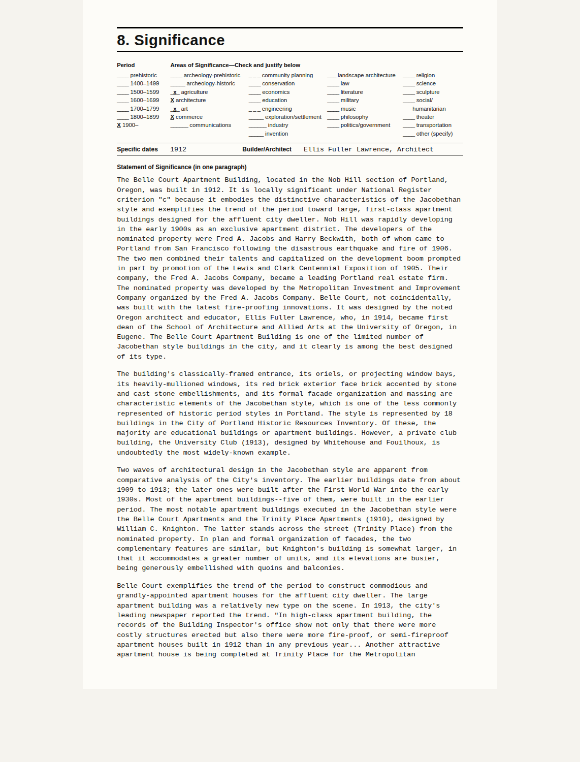8. Significance
| Period | Areas of Significance—Check and justify below |
| --- | --- |
| ____ prehistoric | ____ archeology-prehistoric | _ _ _ community planning | ___ landscape architecture | ____ religion |
| ____ 1400–1499 | _____ archeology-historic | ____ conservation | ____ law | ____ science |
| ____ 1500–1599 | _ x _ agriculture | ____ economics | ____ literature | ____ sculpture |
| ____ 1600–1699 | X architecture | ____ education | ____ military | ____ social/ |
| ____ 1700–1799 | _ x _ art | _ _ _ engineering | ____ music | humanitarian |
| ____ 1800–1899 | X commerce | _____ exploration/settlement | ____ philosophy | ____ theater |
| X 1900– | ______ communications | ______ industry | ____ politics/government | ____ transportation |
| | | _____ invention | | ____ other (specify) |
Specific dates 1912 Builder/Architect Ellis Fuller Lawrence, Architect
Statement of Significance (in one paragraph)
The Belle Court Apartment Building, located in the Nob Hill section of Portland, Oregon, was built in 1912. It is locally significant under National Register criterion "c" because it embodies the distinctive characteristics of the Jacobethan style and exemplifies the trend of the period toward large, first-class apartment buildings designed for the affluent city dweller. Nob Hill was rapidly developing in the early 1900s as an exclusive apartment district. The developers of the nominated property were Fred A. Jacobs and Harry Beckwith, both of whom came to Portland from San Francisco following the disastrous earthquake and fire of 1906. The two men combined their talents and capitalized on the development boom prompted in part by promotion of the Lewis and Clark Centennial Exposition of 1905. Their company, the Fred A. Jacobs Company, became a leading Portland real estate firm. The nominated property was developed by the Metropolitan Investment and Improvement Company organized by the Fred A. Jacobs Company. Belle Court, not coincidentally, was built with the latest fire-proofing innovations. It was designed by the noted Oregon architect and educator, Ellis Fuller Lawrence, who, in 1914, became first dean of the School of Architecture and Allied Arts at the University of Oregon, in Eugene. The Belle Court Apartment Building is one of the limited number of Jacobethan style buildings in the city, and it clearly is among the best designed of its type.
The building's classically-framed entrance, its oriels, or projecting window bays, its heavily-mullioned windows, its red brick exterior face brick accented by stone and cast stone embellishments, and its formal facade organization and massing are characteristic elements of the Jacobethan style, which is one of the less commonly represented of historic period styles in Portland. The style is represented by 18 buildings in the City of Portland Historic Resources Inventory. Of these, the majority are educational buildings or apartment buildings. However, a private club building, the University Club (1913), designed by Whitehouse and Fouilhoux, is undoubtedly the most widely-known example.
Two waves of architectural design in the Jacobethan style are apparent from comparative analysis of the City's inventory. The earlier buildings date from about 1909 to 1913; the later ones were built after the First World War into the early 1930s. Most of the apartment buildings--five of them, were built in the earlier period. The most notable apartment buildings executed in the Jacobethan style were the Belle Court Apartments and the Trinity Place Apartments (1910), designed by William C. Knighton. The latter stands across the street (Trinity Place) from the nominated property. In plan and formal organization of facades, the two complementary features are similar, but Knighton's building is somewhat larger, in that it accommodates a greater number of units, and its elevations are busier, being generously embellished with quoins and balconies.
Belle Court exemplifies the trend of the period to construct commodious and grandly-appointed apartment houses for the affluent city dweller. The large apartment building was a relatively new type on the scene. In 1913, the city's leading newspaper reported the trend. "In high-class apartment building, the records of the Building Inspector's office show not only that there were more costly structures erected but also there were more fire-proof, or semi-fireproof apartment houses built in 1912 than in any previous year... Another attractive apartment house is being completed at Trinity Place for the Metropolitan